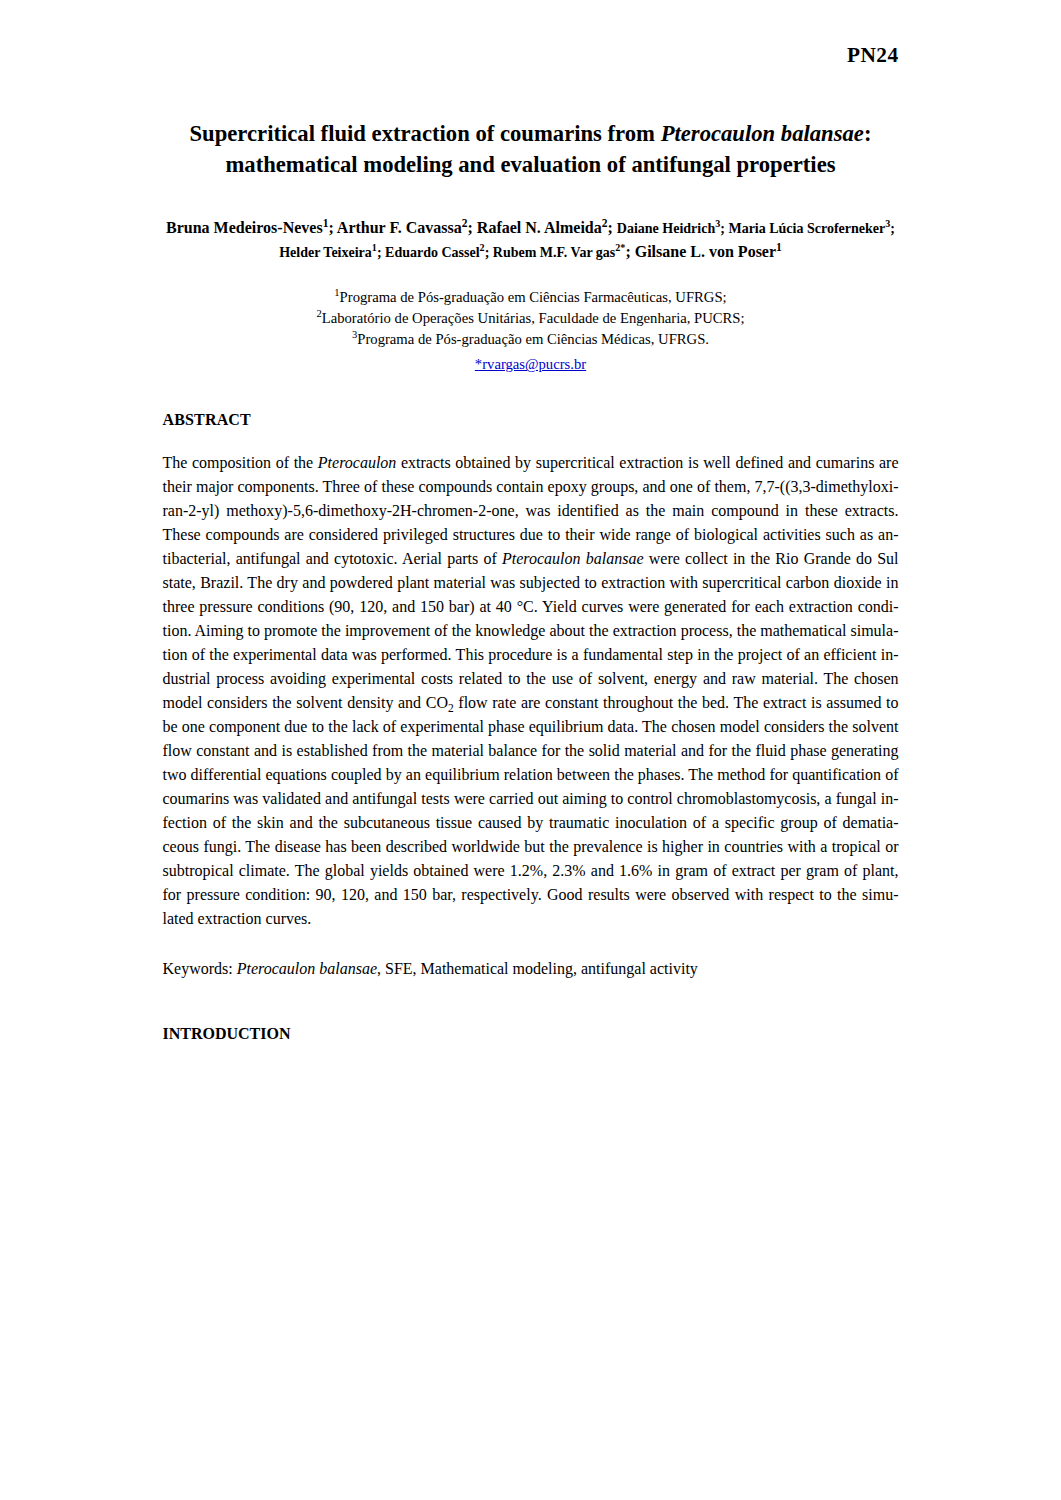PN24
Supercritical fluid extraction of coumarins from Pterocaulon balansae: mathematical modeling and evaluation of antifungal properties
Bruna Medeiros-Neves1; Arthur F. Cavassa2; Rafael N. Almeida2; Daiane Heidrich3; Maria Lúcia Scroferneker3; Helder Teixeira1; Eduardo Cassel2; Rubem M.F. Var gas2*; Gilsane L. von Poser1
1Programa de Pós-graduação em Ciências Farmacêuticas, UFRGS;
2Laboratório de Operações Unitárias, Faculdade de Engenharia, PUCRS;
3Programa de Pós-graduação em Ciências Médicas, UFRGS.
*rvargas@pucrs.br
Abstract
The composition of the Pterocaulon extracts obtained by supercritical extraction is well defined and cumarins are their major components. Three of these compounds contain epoxy groups, and one of them, 7,7-((3,3-dimethyloxiran-2-yl) methoxy)-5,6-dimethoxy-2H-chromen-2-one, was identified as the main compound in these extracts. These compounds are considered privileged structures due to their wide range of biological activities such as antibacterial, antifungal and cytotoxic. Aerial parts of Pterocaulon balansae were collect in the Rio Grande do Sul state, Brazil. The dry and powdered plant material was subjected to extraction with supercritical carbon dioxide in three pressure conditions (90, 120, and 150 bar) at 40 °C. Yield curves were generated for each extraction condition. Aiming to promote the improvement of the knowledge about the extraction process, the mathematical simulation of the experimental data was performed. This procedure is a fundamental step in the project of an efficient industrial process avoiding experimental costs related to the use of solvent, energy and raw material. The chosen model considers the solvent density and CO2 flow rate are constant throughout the bed. The extract is assumed to be one component due to the lack of experimental phase equilibrium data. The chosen model considers the solvent flow constant and is established from the material balance for the solid material and for the fluid phase generating two differential equations coupled by an equilibrium relation between the phases. The method for quantification of coumarins was validated and antifungal tests were carried out aiming to control chromoblastomycosis, a fungal infection of the skin and the subcutaneous tissue caused by traumatic inoculation of a specific group of dematiaceous fungi. The disease has been described worldwide but the prevalence is higher in countries with a tropical or subtropical climate. The global yields obtained were 1.2%, 2.3% and 1.6% in gram of extract per gram of plant, for pressure condition: 90, 120, and 150 bar, respectively. Good results were observed with respect to the simulated extraction curves.
Keywords: Pterocaulon balansae, SFE, Mathematical modeling, antifungal activity
Introduction